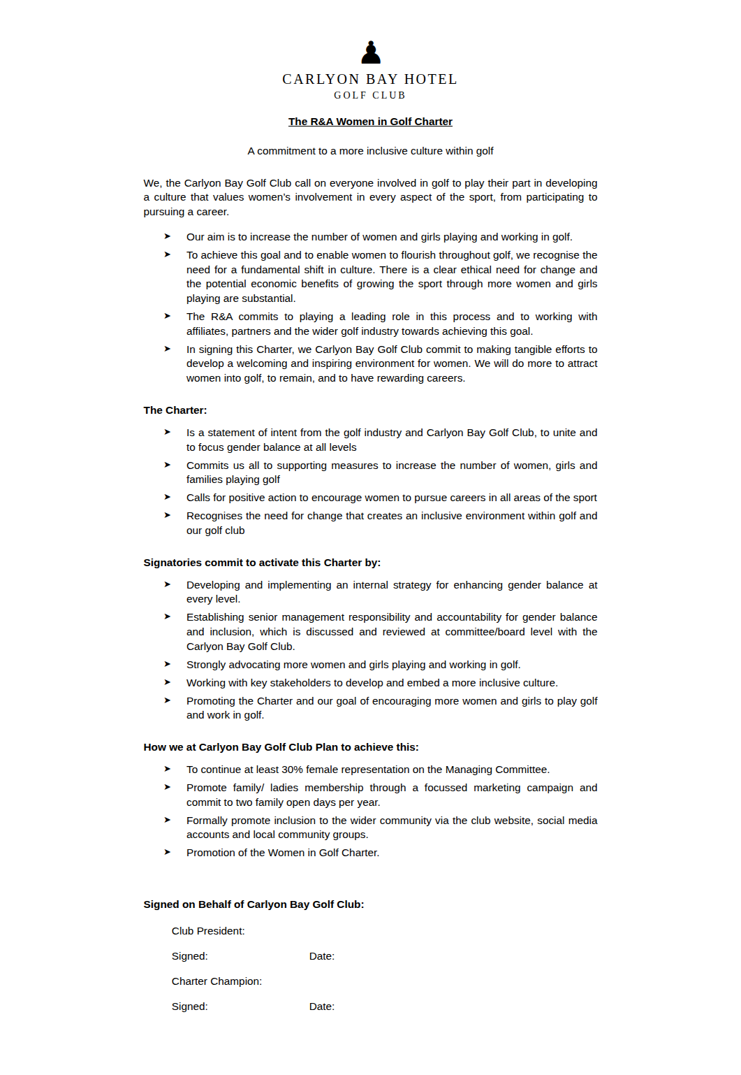♟
CARLYON BAY HOTEL
GOLF CLUB
The R&A Women in Golf Charter
A commitment to a more inclusive culture within golf
We, the Carlyon Bay Golf Club call on everyone involved in golf to play their part in developing a culture that values women’s involvement in every aspect of the sport, from participating to pursuing a career.
Our aim is to increase the number of women and girls playing and working in golf.
To achieve this goal and to enable women to flourish throughout golf, we recognise the need for a fundamental shift in culture. There is a clear ethical need for change and the potential economic benefits of growing the sport through more women and girls playing are substantial.
The R&A commits to playing a leading role in this process and to working with affiliates, partners and the wider golf industry towards achieving this goal.
In signing this Charter, we Carlyon Bay Golf Club commit to making tangible efforts to develop a welcoming and inspiring environment for women. We will do more to attract women into golf, to remain, and to have rewarding careers.
The Charter:
Is a statement of intent from the golf industry and Carlyon Bay Golf Club, to unite and to focus gender balance at all levels
Commits us all to supporting measures to increase the number of women, girls and families playing golf
Calls for positive action to encourage women to pursue careers in all areas of the sport
Recognises the need for change that creates an inclusive environment within golf and our golf club
Signatories commit to activate this Charter by:
Developing and implementing an internal strategy for enhancing gender balance at every level.
Establishing senior management responsibility and accountability for gender balance and inclusion, which is discussed and reviewed at committee/board level with the Carlyon Bay Golf Club.
Strongly advocating more women and girls playing and working in golf.
Working with key stakeholders to develop and embed a more inclusive culture.
Promoting the Charter and our goal of encouraging more women and girls to play golf and work in golf.
How we at Carlyon Bay Golf Club Plan to achieve this:
To continue at least 30% female representation on the Managing Committee.
Promote family/ ladies membership through a focussed marketing campaign and commit to two family open days per year.
Formally promote inclusion to the wider community via the club website, social media accounts and local community groups.
Promotion of the Women in Golf Charter.
Signed on Behalf of Carlyon Bay Golf Club:
Club President:
Signed: Date:
Charter Champion:
Signed: Date: